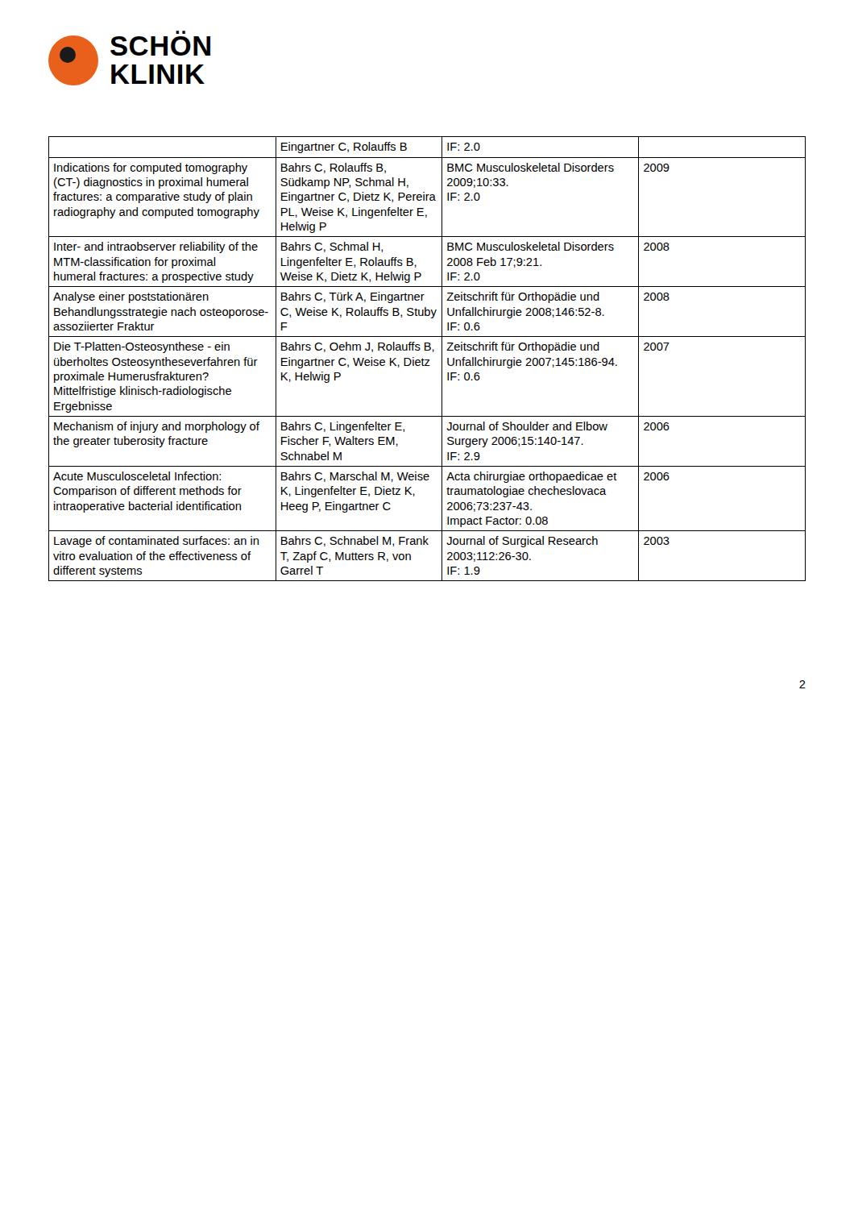SCHÖN
KLINIK
| | Eingartner C, Rolauffs B | IF: 2.0 | |
| Indications for computed tomography (CT-) diagnostics in proximal humeral fractures: a comparative study of plain radiography and computed tomography | Bahrs C, Rolauffs B, Südkamp NP, Schmal H, Eingartner C, Dietz K, Pereira PL, Weise K, Lingenfelter E, Helwig P | BMC Musculoskeletal Disorders 2009;10:33. IF: 2.0 | 2009 |
| Inter- and intraobserver reliability of the MTM-classification for proximal humeral fractures: a prospective study | Bahrs C, Schmal H, Lingenfelter E, Rolauffs B, Weise K, Dietz K, Helwig P | BMC Musculoskeletal Disorders 2008 Feb 17;9:21. IF: 2.0 | 2008 |
| Analyse einer poststationären Behandlungsstrategie nach osteoporose-assoziierter Fraktur | Bahrs C, Türk A, Eingartner C, Weise K, Rolauffs B, Stuby F | Zeitschrift für Orthopädie und Unfallchirurgie 2008;146:52-8. IF: 0.6 | 2008 |
| Die T-Platten-Osteosynthese - ein überholtes Osteosyntheseverfahren für proximale Humerusfrakturen? Mittelfristige klinisch-radiologische Ergebnisse | Bahrs C, Oehm J, Rolauffs B, Eingartner C, Weise K, Dietz K, Helwig P | Zeitschrift für Orthopädie und Unfallchirurgie 2007;145:186-94. IF: 0.6 | 2007 |
| Mechanism of injury and morphology of the greater tuberosity fracture | Bahrs C, Lingenfelter E, Fischer F, Walters EM, Schnabel M | Journal of Shoulder and Elbow Surgery 2006;15:140-147. IF: 2.9 | 2006 |
| Acute Musculosceletal Infection: Comparison of different methods for intraoperative bacterial identification | Bahrs C, Marschal M, Weise K, Lingenfelter E, Dietz K, Heeg P, Eingartner C | Acta chirurgiae orthopaedicae et traumatologiae checheslovaca 2006;73:237-43. Impact Factor: 0.08 | 2006 |
| Lavage of contaminated surfaces: an in vitro evaluation of the effectiveness of different systems | Bahrs C, Schnabel M, Frank T, Zapf C, Mutters R, von Garrel T | Journal of Surgical Research 2003;112:26-30. IF: 1.9 | 2003 |
2